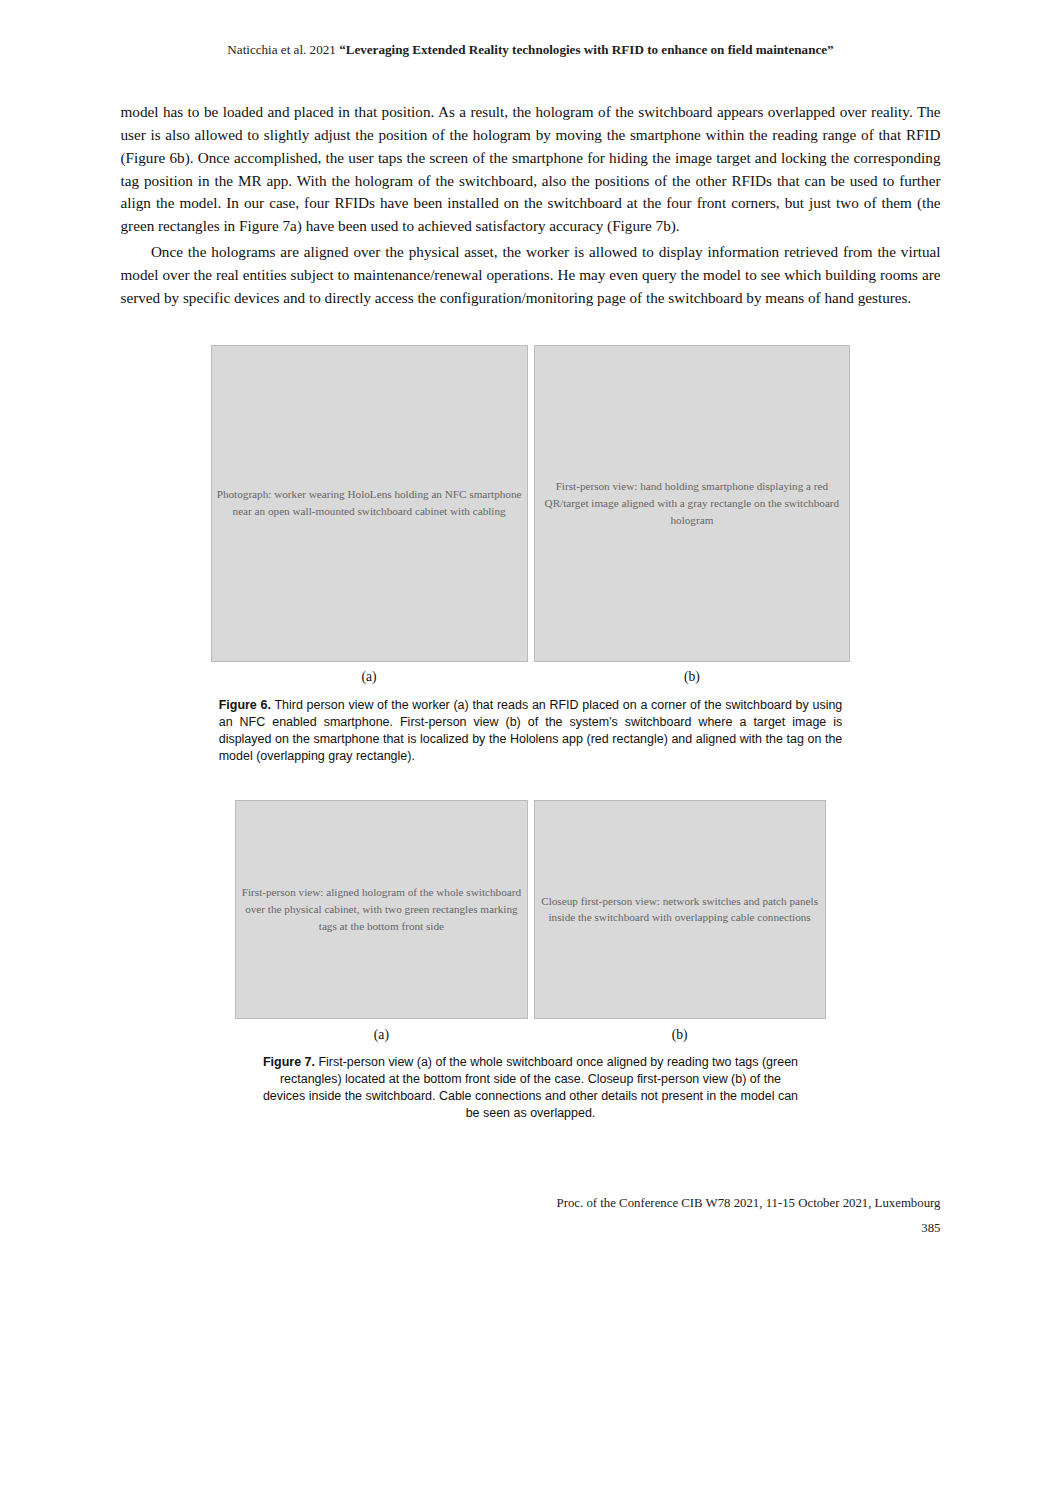Naticchia et al. 2021 “Leveraging Extended Reality technologies with RFID to enhance on field maintenance”
model has to be loaded and placed in that position. As a result, the hologram of the switchboard appears overlapped over reality. The user is also allowed to slightly adjust the position of the hologram by moving the smartphone within the reading range of that RFID (Figure 6b). Once accomplished, the user taps the screen of the smartphone for hiding the image target and locking the corresponding tag position in the MR app. With the hologram of the switchboard, also the positions of the other RFIDs that can be used to further align the model. In our case, four RFIDs have been installed on the switchboard at the four front corners, but just two of them (the green rectangles in Figure 7a) have been used to achieved satisfactory accuracy (Figure 7b).
Once the holograms are aligned over the physical asset, the worker is allowed to display information retrieved from the virtual model over the real entities subject to maintenance/renewal operations. He may even query the model to see which building rooms are served by specific devices and to directly access the configuration/monitoring page of the switchboard by means of hand gestures.
Photograph: worker wearing HoloLens holding an NFC smartphone near an open wall-mounted switchboard cabinet with cabling
(a)
First-person view: hand holding smartphone displaying a red QR/target image aligned with a gray rectangle on the switchboard hologram
(b)
Figure 6. Third person view of the worker (a) that reads an RFID placed on a corner of the switchboard by using an NFC enabled smartphone. First-person view (b) of the system’s switchboard where a target image is displayed on the smartphone that is localized by the Hololens app (red rectangle) and aligned with the tag on the model (overlapping gray rectangle).
First-person view: aligned hologram of the whole switchboard over the physical cabinet, with two green rectangles marking tags at the bottom front side
(a)
Closeup first-person view: network switches and patch panels inside the switchboard with overlapping cable connections
(b)
Figure 7. First-person view (a) of the whole switchboard once aligned by reading two tags (green rectangles) located at the bottom front side of the case. Closeup first-person view (b) of the devices inside the switchboard. Cable connections and other details not present in the model can be seen as overlapped.
Proc. of the Conference CIB W78 2021, 11-15 October 2021, Luxembourg
385